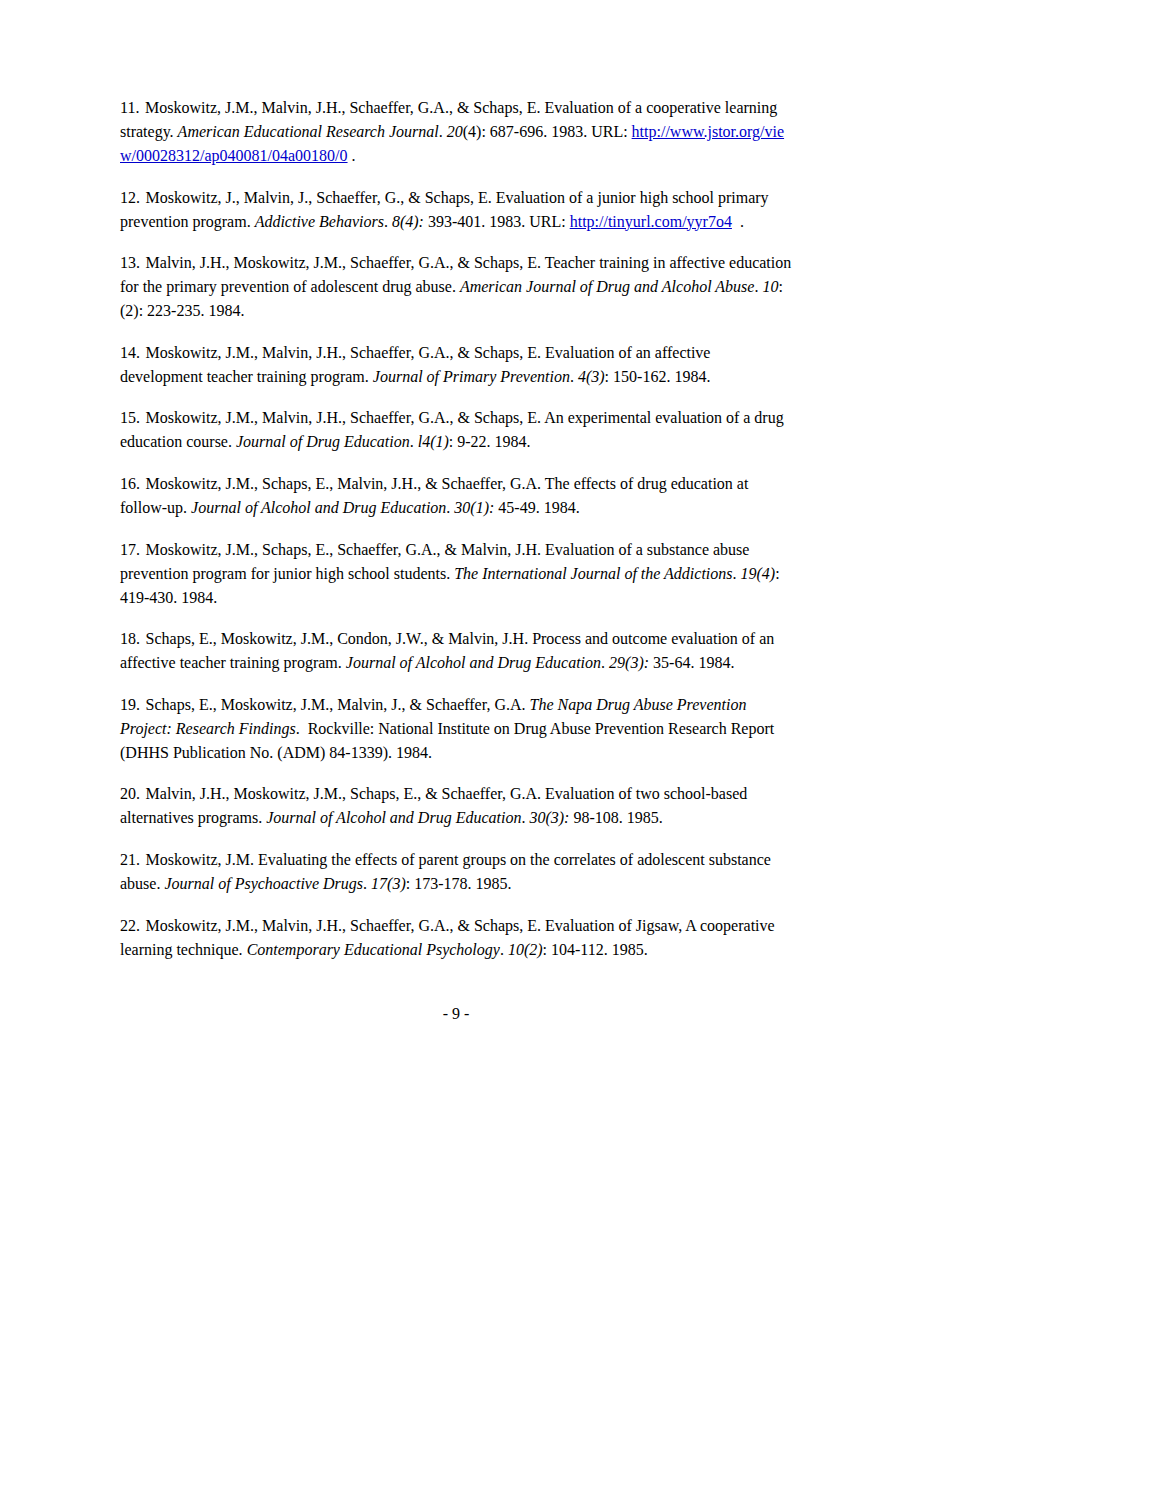11. Moskowitz, J.M., Malvin, J.H., Schaeffer, G.A., & Schaps, E. Evaluation of a cooperative learning strategy. American Educational Research Journal. 20(4): 687-696. 1983. URL: http://www.jstor.org/view/00028312/ap040081/04a00180/0 .
12. Moskowitz, J., Malvin, J., Schaeffer, G., & Schaps, E. Evaluation of a junior high school primary prevention program. Addictive Behaviors. 8(4): 393-401. 1983. URL: http://tinyurl.com/yyr7o4 .
13. Malvin, J.H., Moskowitz, J.M., Schaeffer, G.A., & Schaps, E. Teacher training in affective education for the primary prevention of adolescent drug abuse. American Journal of Drug and Alcohol Abuse. 10:(2): 223-235. 1984.
14. Moskowitz, J.M., Malvin, J.H., Schaeffer, G.A., & Schaps, E. Evaluation of an affective development teacher training program. Journal of Primary Prevention. 4(3): 150-162. 1984.
15. Moskowitz, J.M., Malvin, J.H., Schaeffer, G.A., & Schaps, E. An experimental evaluation of a drug education course. Journal of Drug Education. l4(1): 9-22. 1984.
16. Moskowitz, J.M., Schaps, E., Malvin, J.H., & Schaeffer, G.A. The effects of drug education at follow-up. Journal of Alcohol and Drug Education. 30(1): 45-49. 1984.
17. Moskowitz, J.M., Schaps, E., Schaeffer, G.A., & Malvin, J.H. Evaluation of a substance abuse prevention program for junior high school students. The International Journal of the Addictions. 19(4): 419-430. 1984.
18. Schaps, E., Moskowitz, J.M., Condon, J.W., & Malvin, J.H. Process and outcome evaluation of an affective teacher training program. Journal of Alcohol and Drug Education. 29(3): 35-64. 1984.
19. Schaps, E., Moskowitz, J.M., Malvin, J., & Schaeffer, G.A. The Napa Drug Abuse Prevention Project: Research Findings. Rockville: National Institute on Drug Abuse Prevention Research Report (DHHS Publication No. (ADM) 84-1339). 1984.
20. Malvin, J.H., Moskowitz, J.M., Schaps, E., & Schaeffer, G.A. Evaluation of two school-based alternatives programs. Journal of Alcohol and Drug Education. 30(3): 98-108. 1985.
21. Moskowitz, J.M. Evaluating the effects of parent groups on the correlates of adolescent substance abuse. Journal of Psychoactive Drugs. 17(3): 173-178. 1985.
22. Moskowitz, J.M., Malvin, J.H., Schaeffer, G.A., & Schaps, E. Evaluation of Jigsaw, A cooperative learning technique. Contemporary Educational Psychology. 10(2): 104-112. 1985.
- 9 -